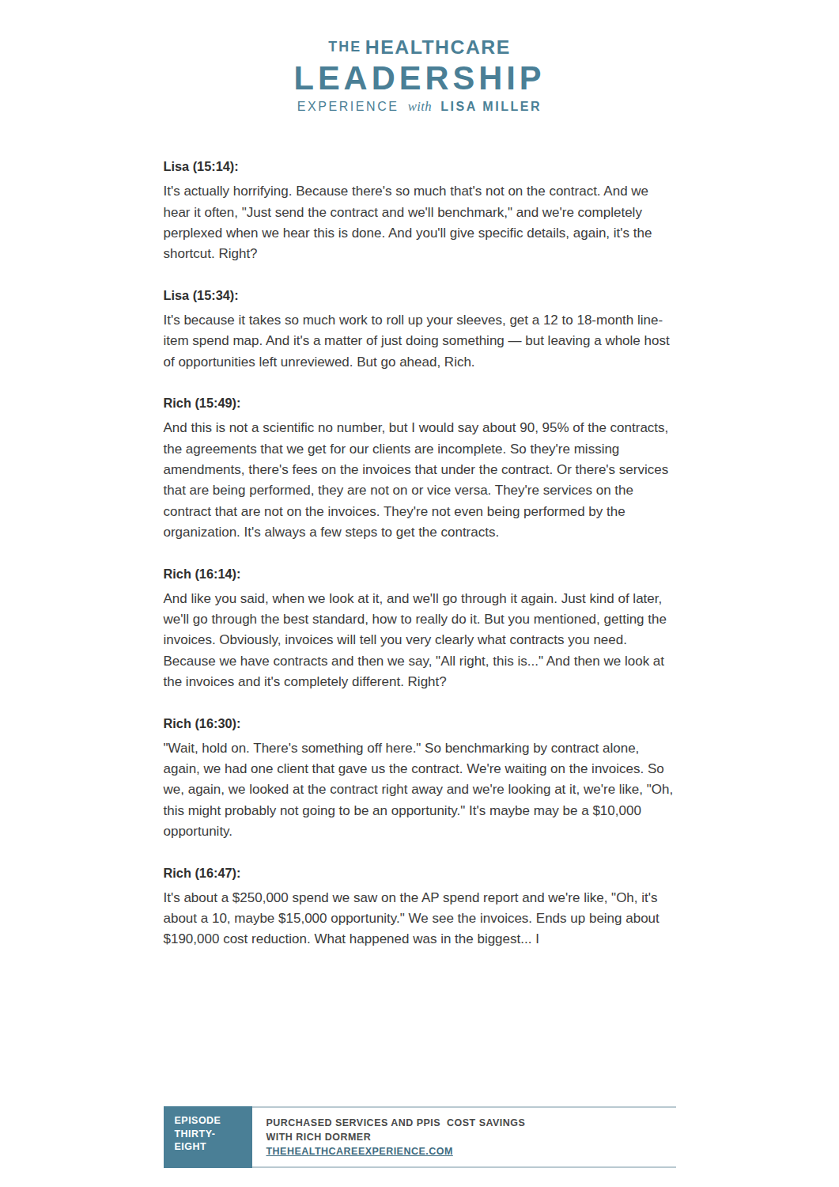The Healthcare
Leadership
Experience with Lisa Miller
Lisa (15:14):
It's actually horrifying. Because there's so much that's not on the contract. And we hear it often, "Just send the contract and we'll benchmark," and we're completely perplexed when we hear this is done. And you'll give specific details, again, it's the shortcut. Right?
Lisa (15:34):
It's because it takes so much work to roll up your sleeves, get a 12 to 18-month line-item spend map. And it's a matter of just doing something — but leaving a whole host of opportunities left unreviewed. But go ahead, Rich.
Rich (15:49):
And this is not a scientific no number, but I would say about 90, 95% of the contracts, the agreements that we get for our clients are incomplete. So they're missing amendments, there's fees on the invoices that under the contract. Or there's services that are being performed, they are not on or vice versa. They're services on the contract that are not on the invoices. They're not even being performed by the organization. It's always a few steps to get the contracts.
Rich (16:14):
And like you said, when we look at it, and we'll go through it again. Just kind of later, we'll go through the best standard, how to really do it. But you mentioned, getting the invoices. Obviously, invoices will tell you very clearly what contracts you need. Because we have contracts and then we say, "All right, this is..." And then we look at the invoices and it's completely different. Right?
Rich (16:30):
"Wait, hold on. There's something off here." So benchmarking by contract alone, again, we had one client that gave us the contract. We're waiting on the invoices. So we, again, we looked at the contract right away and we're looking at it, we're like, "Oh, this might probably not going to be an opportunity." It's maybe may be a $10,000 opportunity.
Rich (16:47):
It's about a $250,000 spend we saw on the AP spend report and we're like, "Oh, it's about a 10, maybe $15,000 opportunity." We see the invoices. Ends up being about $190,000 cost reduction. What happened was in the biggest... I
Episode
Thirty-
Eight
Purchased Services and PPIs Cost Savings
with Rich Dormer
thehealthcareexperience.com